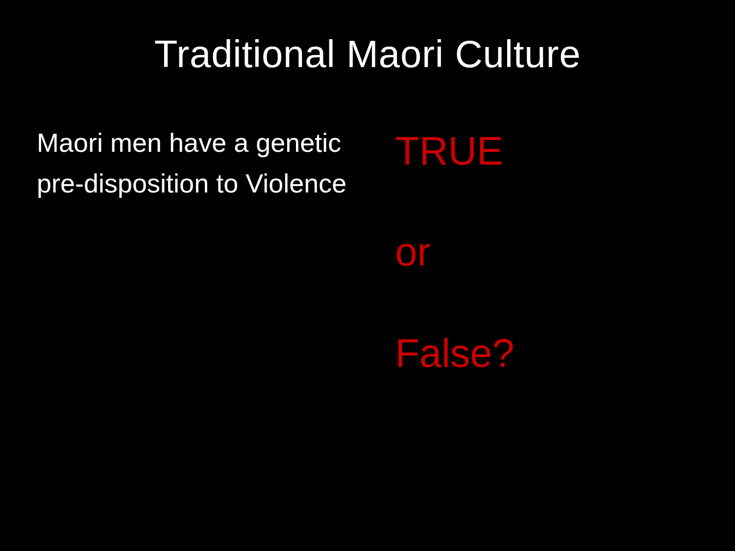Traditional Maori Culture
Maori men have a genetic pre-disposition to Violence
TRUE or False?